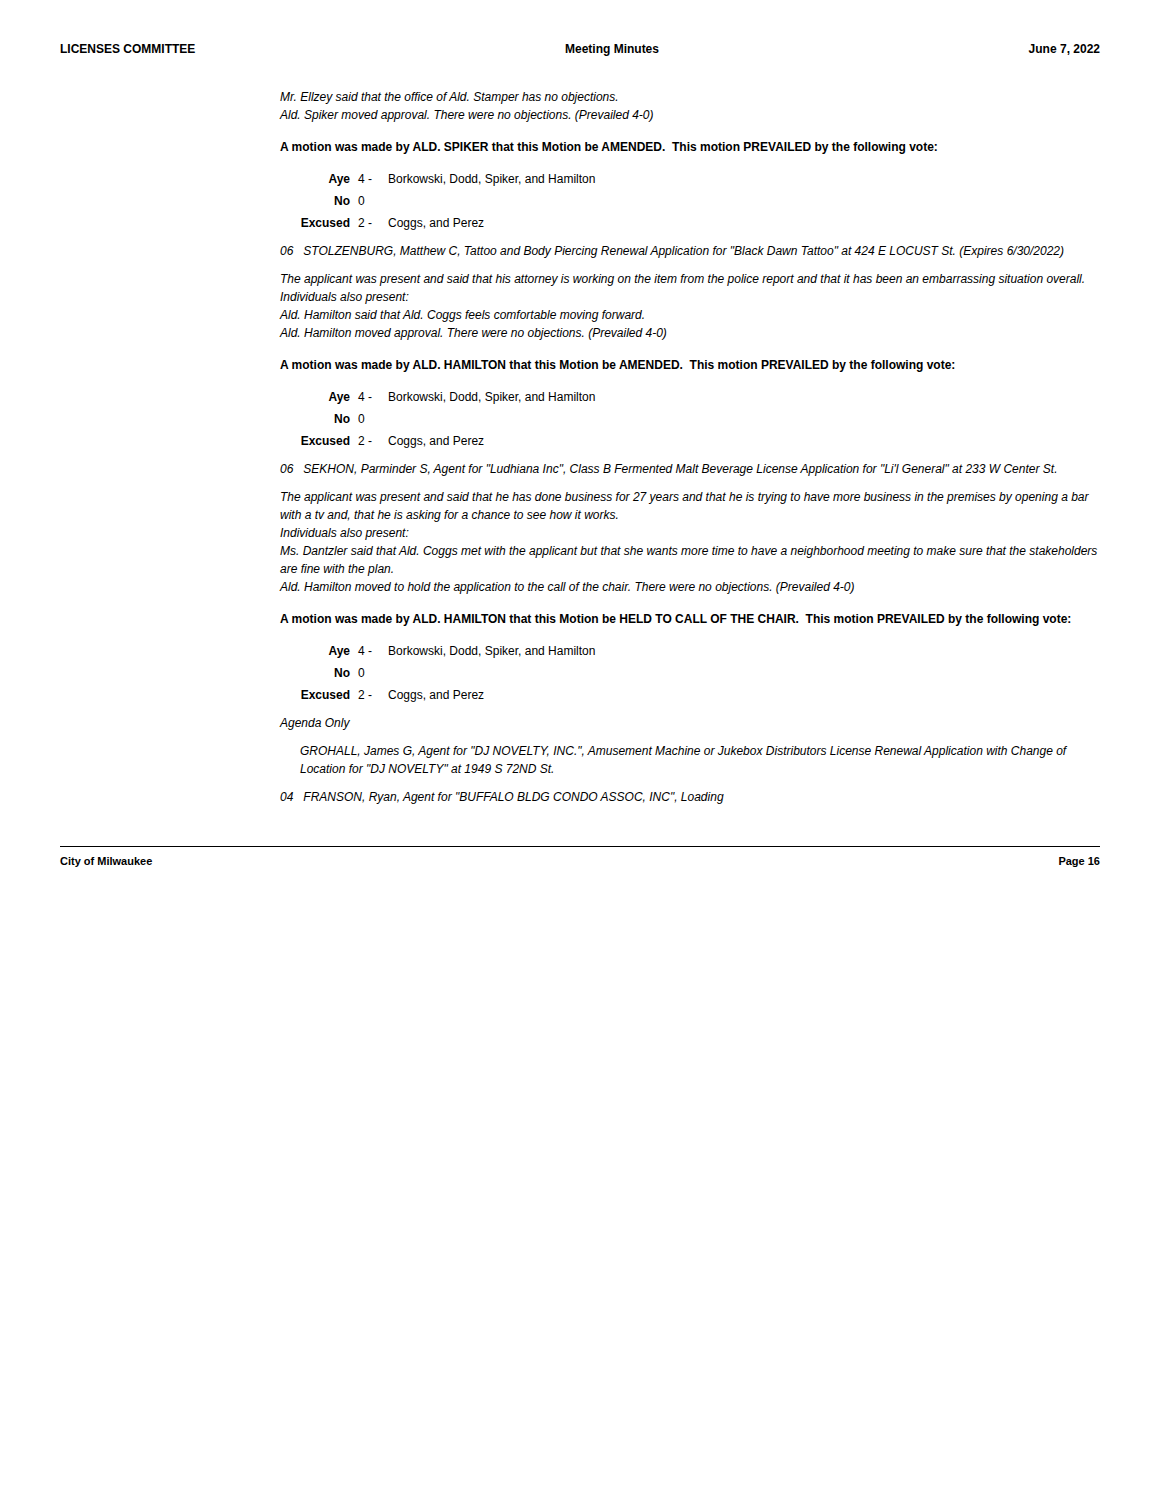LICENSES COMMITTEE
Meeting Minutes
June 7, 2022
Mr. Ellzey said that the office of Ald. Stamper has no objections.
Ald. Spiker moved approval. There were no objections. (Prevailed 4-0)
A motion was made by ALD. SPIKER that this Motion be AMENDED. This motion PREVAILED by the following vote:
Aye
4 -
Borkowski, Dodd, Spiker, and Hamilton
No
0
Excused
2 -
Coggs, and Perez
06 STOLZENBURG, Matthew C, Tattoo and Body Piercing Renewal Application for "Black Dawn Tattoo" at 424 E LOCUST St. (Expires 6/30/2022)
The applicant was present and said that his attorney is working on the item from the police report and that it has been an embarrassing situation overall.
Individuals also present:
Ald. Hamilton said that Ald. Coggs feels comfortable moving forward.
Ald. Hamilton moved approval. There were no objections. (Prevailed 4-0)
A motion was made by ALD. HAMILTON that this Motion be AMENDED. This motion PREVAILED by the following vote:
Aye
4 -
Borkowski, Dodd, Spiker, and Hamilton
No
0
Excused
2 -
Coggs, and Perez
06 SEKHON, Parminder S, Agent for "Ludhiana Inc", Class B Fermented Malt Beverage License Application for "Li'l General" at 233 W Center St.
The applicant was present and said that he has done business for 27 years and that he is trying to have more business in the premises by opening a bar with a tv and, that he is asking for a chance to see how it works.
Individuals also present:
Ms. Dantzler said that Ald. Coggs met with the applicant but that she wants more time to have a neighborhood meeting to make sure that the stakeholders are fine with the plan.
Ald. Hamilton moved to hold the application to the call of the chair. There were no objections. (Prevailed 4-0)
A motion was made by ALD. HAMILTON that this Motion be HELD TO CALL OF THE CHAIR. This motion PREVAILED by the following vote:
Aye
4 -
Borkowski, Dodd, Spiker, and Hamilton
No
0
Excused
2 -
Coggs, and Perez
Agenda Only
GROHALL, James G, Agent for "DJ NOVELTY, INC.", Amusement Machine or Jukebox Distributors License Renewal Application with Change of Location for "DJ NOVELTY" at 1949 S 72ND St.
04 FRANSON, Ryan, Agent for "BUFFALO BLDG CONDO ASSOC, INC", Loading
City of Milwaukee
Page 16